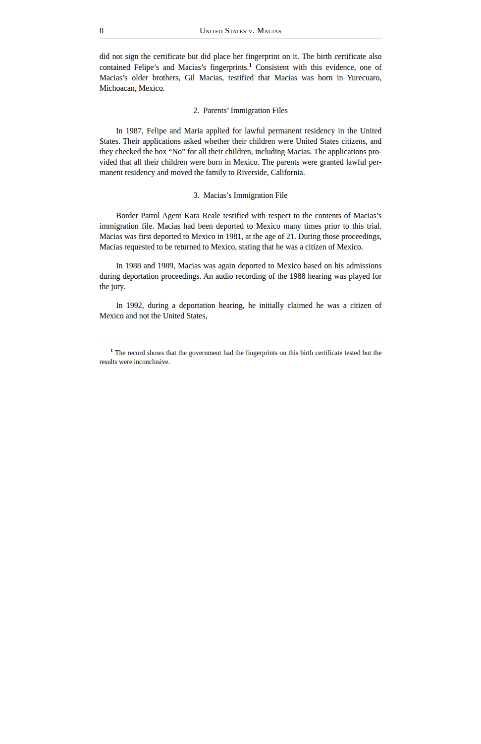8
United States v. Macias
did not sign the certificate but did place her fingerprint on it. The birth certificate also contained Felipe’s and Macias’s fingerprints.1 Consistent with this evidence, one of Macias’s older brothers, Gil Macias, testified that Macias was born in Yurecuaro, Michoacan, Mexico.
2. Parents’ Immigration Files
In 1987, Felipe and Maria applied for lawful permanent residency in the United States. Their applications asked whether their children were United States citizens, and they checked the box “No” for all their children, including Macias. The applications provided that all their children were born in Mexico. The parents were granted lawful permanent residency and moved the family to Riverside, California.
3. Macias’s Immigration File
Border Patrol Agent Kara Reale testified with respect to the contents of Macias’s immigration file. Macias had been deported to Mexico many times prior to this trial. Macias was first deported to Mexico in 1981, at the age of 21. During those proceedings, Macias requested to be returned to Mexico, stating that he was a citizen of Mexico.
In 1988 and 1989, Macias was again deported to Mexico based on his admissions during deportation proceedings. An audio recording of the 1988 hearing was played for the jury.
In 1992, during a deportation hearing, he initially claimed he was a citizen of Mexico and not the United States,
1 The record shows that the government had the fingerprints on this birth certificate tested but the results were inconclusive.